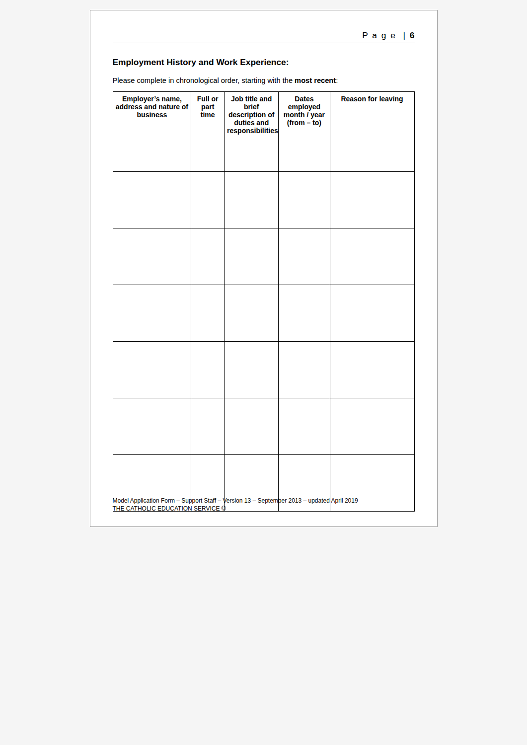P a g e | 6
Employment History and Work Experience:
Please complete in chronological order, starting with the most recent:
| Employer’s name, address and nature of business | Full or part time | Job title and brief description of duties and responsibilities | Dates employed month / year (from – to) | Reason for leaving |
| --- | --- | --- | --- | --- |
Model Application Form – Support Staff – Version 13 – September 2013 – updated April 2019
THE CATHOLIC EDUCATION SERVICE ©